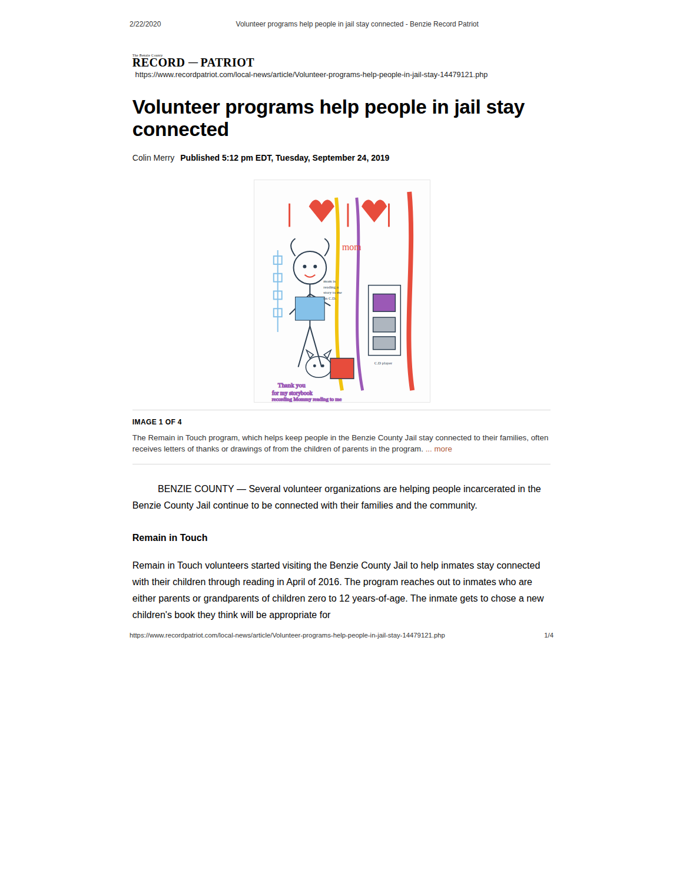2/22/2020
Volunteer programs help people in jail stay connected - Benzie Record Patriot
The Benzie County
RECORD — PATRIOT
https://www.recordpatriot.com/local-news/article/Volunteer-programs-help-people-in-jail-stay-14479121.php
Volunteer programs help people in jail stay
connected
Colin Merry Published 5:12 pm EDT, Tuesday, September 24, 2019
IMAGE 1 OF 4
The Remain in Touch program, which helps keep people in the Benzie County Jail stay connected to their families, often receives letters of thanks or drawings of from the children of parents in the program. ... more
BENZIE COUNTY — Several volunteer organizations are helping people incarcerated in the Benzie County Jail continue to be connected with their families and the community.
Remain in Touch
Remain in Touch volunteers started visiting the Benzie County Jail to help inmates stay connected with their children through reading in April of 2016. The program reaches out to inmates who are either parents or grandparents of children zero to 12 years-of-age. The inmate gets to chose a new children's book they think will be appropriate for
https://www.recordpatriot.com/local-news/article/Volunteer-programs-help-people-in-jail-stay-14479121.php
1/4